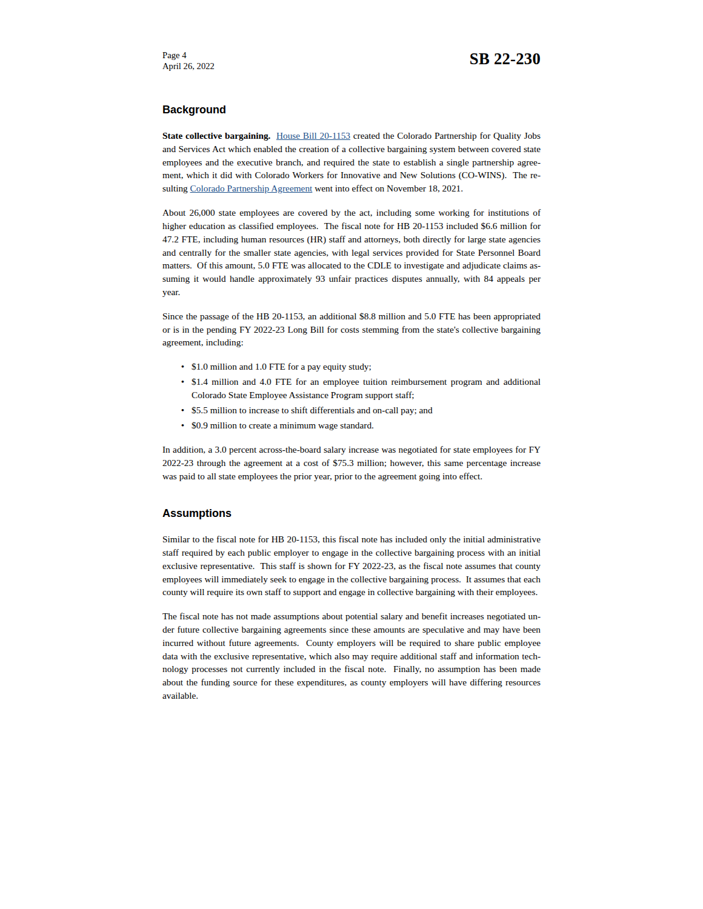Page 4
April 26, 2022
SB 22-230
Background
State collective bargaining. House Bill 20-1153 created the Colorado Partnership for Quality Jobs and Services Act which enabled the creation of a collective bargaining system between covered state employees and the executive branch, and required the state to establish a single partnership agreement, which it did with Colorado Workers for Innovative and New Solutions (CO-WINS). The resulting Colorado Partnership Agreement went into effect on November 18, 2021.
About 26,000 state employees are covered by the act, including some working for institutions of higher education as classified employees. The fiscal note for HB 20-1153 included $6.6 million for 47.2 FTE, including human resources (HR) staff and attorneys, both directly for large state agencies and centrally for the smaller state agencies, with legal services provided for State Personnel Board matters. Of this amount, 5.0 FTE was allocated to the CDLE to investigate and adjudicate claims assuming it would handle approximately 93 unfair practices disputes annually, with 84 appeals per year.
Since the passage of the HB 20-1153, an additional $8.8 million and 5.0 FTE has been appropriated or is in the pending FY 2022-23 Long Bill for costs stemming from the state's collective bargaining agreement, including:
$1.0 million and 1.0 FTE for a pay equity study;
$1.4 million and 4.0 FTE for an employee tuition reimbursement program and additional Colorado State Employee Assistance Program support staff;
$5.5 million to increase to shift differentials and on-call pay; and
$0.9 million to create a minimum wage standard.
In addition, a 3.0 percent across-the-board salary increase was negotiated for state employees for FY 2022-23 through the agreement at a cost of $75.3 million; however, this same percentage increase was paid to all state employees the prior year, prior to the agreement going into effect.
Assumptions
Similar to the fiscal note for HB 20-1153, this fiscal note has included only the initial administrative staff required by each public employer to engage in the collective bargaining process with an initial exclusive representative. This staff is shown for FY 2022-23, as the fiscal note assumes that county employees will immediately seek to engage in the collective bargaining process. It assumes that each county will require its own staff to support and engage in collective bargaining with their employees.
The fiscal note has not made assumptions about potential salary and benefit increases negotiated under future collective bargaining agreements since these amounts are speculative and may have been incurred without future agreements. County employers will be required to share public employee data with the exclusive representative, which also may require additional staff and information technology processes not currently included in the fiscal note. Finally, no assumption has been made about the funding source for these expenditures, as county employers will have differing resources available.